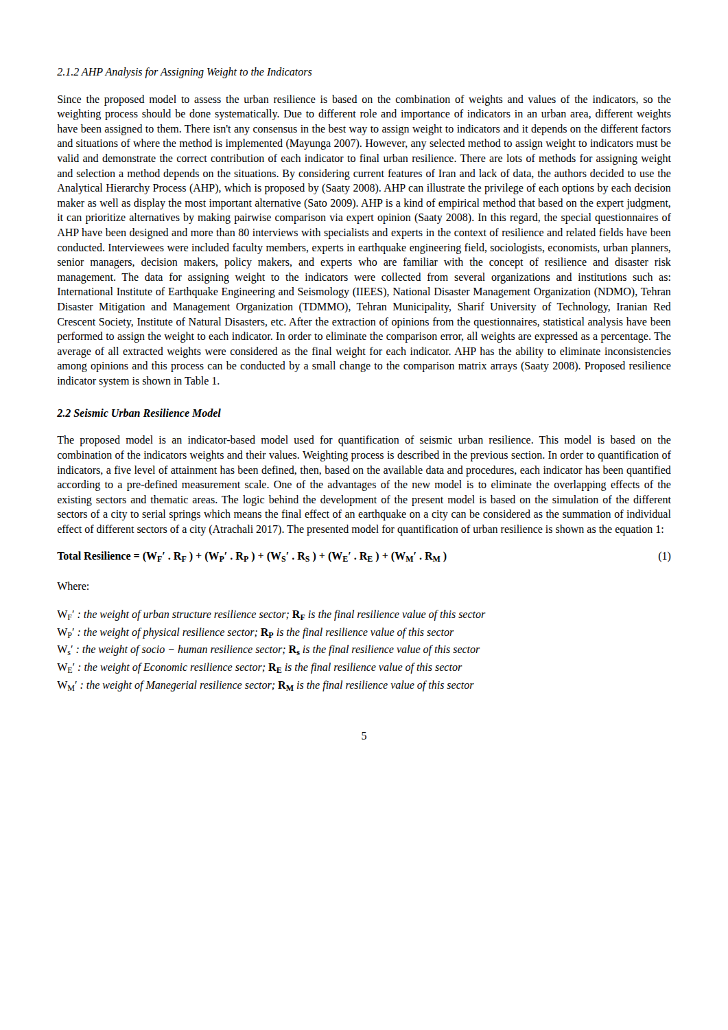2.1.2 AHP Analysis for Assigning Weight to the Indicators
Since the proposed model to assess the urban resilience is based on the combination of weights and values of the indicators, so the weighting process should be done systematically. Due to different role and importance of indicators in an urban area, different weights have been assigned to them. There isn't any consensus in the best way to assign weight to indicators and it depends on the different factors and situations of where the method is implemented (Mayunga 2007). However, any selected method to assign weight to indicators must be valid and demonstrate the correct contribution of each indicator to final urban resilience. There are lots of methods for assigning weight and selection a method depends on the situations. By considering current features of Iran and lack of data, the authors decided to use the Analytical Hierarchy Process (AHP), which is proposed by (Saaty 2008). AHP can illustrate the privilege of each options by each decision maker as well as display the most important alternative (Sato 2009). AHP is a kind of empirical method that based on the expert judgment, it can prioritize alternatives by making pairwise comparison via expert opinion (Saaty 2008). In this regard, the special questionnaires of AHP have been designed and more than 80 interviews with specialists and experts in the context of resilience and related fields have been conducted. Interviewees were included faculty members, experts in earthquake engineering field, sociologists, economists, urban planners, senior managers, decision makers, policy makers, and experts who are familiar with the concept of resilience and disaster risk management. The data for assigning weight to the indicators were collected from several organizations and institutions such as: International Institute of Earthquake Engineering and Seismology (IIEES), National Disaster Management Organization (NDMO), Tehran Disaster Mitigation and Management Organization (TDMMO), Tehran Municipality, Sharif University of Technology, Iranian Red Crescent Society, Institute of Natural Disasters, etc. After the extraction of opinions from the questionnaires, statistical analysis have been performed to assign the weight to each indicator. In order to eliminate the comparison error, all weights are expressed as a percentage. The average of all extracted weights were considered as the final weight for each indicator. AHP has the ability to eliminate inconsistencies among opinions and this process can be conducted by a small change to the comparison matrix arrays (Saaty 2008). Proposed resilience indicator system is shown in Table 1.
2.2 Seismic Urban Resilience Model
The proposed model is an indicator-based model used for quantification of seismic urban resilience. This model is based on the combination of the indicators weights and their values. Weighting process is described in the previous section. In order to quantification of indicators, a five level of attainment has been defined, then, based on the available data and procedures, each indicator has been quantified according to a pre-defined measurement scale. One of the advantages of the new model is to eliminate the overlapping effects of the existing sectors and thematic areas. The logic behind the development of the present model is based on the simulation of the different sectors of a city to serial springs which means the final effect of an earthquake on a city can be considered as the summation of individual effect of different sectors of a city (Atrachali 2017). The presented model for quantification of urban resilience is shown as the equation 1:
Total Resilience = (WF′ . RF ) + (WP′ . RP ) + (WS′ . RS ) + (WE′ . RE ) + (WM′ . RM ) (1)
Where:
WF′ : the weight of urban structure resilience sector; RF is the final resilience value of this sector
WP′ : the weight of physical resilience sector; RP is the final resilience value of this sector
Ws′ : the weight of socio − human resilience sector; Rs is the final resilience value of this sector
WE′ : the weight of Economic resilience sector; RE is the final resilience value of this sector
WM′ : the weight of Manegerial resilience sector; RM is the final resilience value of this sector
5